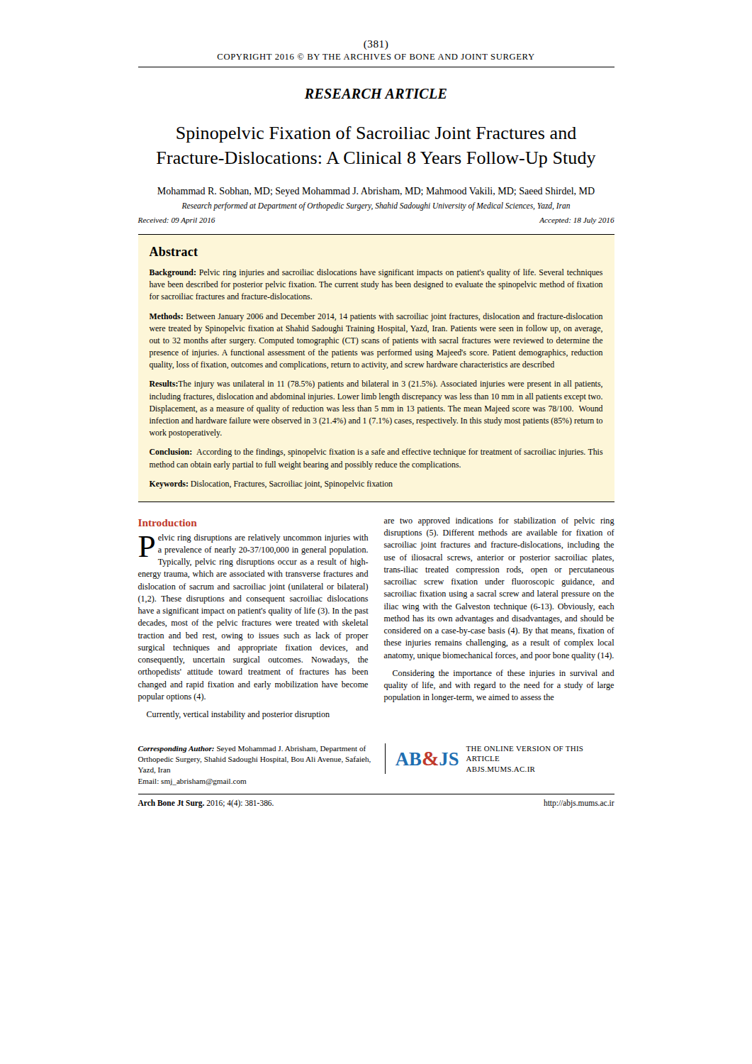(381)
Copyright 2016 © by the Archives of Bone and Joint Surgery
RESEARCH ARTICLE
Spinopelvic Fixation of Sacroiliac Joint Fractures and
Fracture-Dislocations: A Clinical 8 Years Follow-Up Study
Mohammad R. Sobhan, MD; Seyed Mohammad J. Abrisham, MD; Mahmood Vakili, MD; Saeed Shirdel, MD
Research performed at Department of Orthopedic Surgery, Shahid Sadoughi University of Medical Sciences, Yazd, Iran
Received: 09 April 2016 Accepted: 18 July 2016
Abstract
Background: Pelvic ring injuries and sacroiliac dislocations have significant impacts on patient's quality of life. Several techniques have been described for posterior pelvic fixation. The current study has been designed to evaluate the spinopelvic method of fixation for sacroiliac fractures and fracture-dislocations.
Methods: Between January 2006 and December 2014, 14 patients with sacroiliac joint fractures, dislocation and fracture-dislocation were treated by Spinopelvic fixation at Shahid Sadoughi Training Hospital, Yazd, Iran. Patients were seen in follow up, on average, out to 32 months after surgery. Computed tomographic (CT) scans of patients with sacral fractures were reviewed to determine the presence of injuries. A functional assessment of the patients was performed using Majeed's score. Patient demographics, reduction quality, loss of fixation, outcomes and complications, return to activity, and screw hardware characteristics are described
Results: The injury was unilateral in 11 (78.5%) patients and bilateral in 3 (21.5%). Associated injuries were present in all patients, including fractures, dislocation and abdominal injuries. Lower limb length discrepancy was less than 10 mm in all patients except two. Displacement, as a measure of quality of reduction was less than 5 mm in 13 patients. The mean Majeed score was 78/100. Wound infection and hardware failure were observed in 3 (21.4%) and 1 (7.1%) cases, respectively. In this study most patients (85%) return to work postoperatively.
Conclusion: According to the findings, spinopelvic fixation is a safe and effective technique for treatment of sacroiliac injuries. This method can obtain early partial to full weight bearing and possibly reduce the complications.
Keywords: Dislocation, Fractures, Sacroiliac joint, Spinopelvic fixation
Introduction
Pelvic ring disruptions are relatively uncommon injuries with a prevalence of nearly 20-37/100,000 in general population. Typically, pelvic ring disruptions occur as a result of high-energy trauma, which are associated with transverse fractures and dislocation of sacrum and sacroiliac joint (unilateral or bilateral) (1,2). These disruptions and consequent sacroiliac dislocations have a significant impact on patient's quality of life (3). In the past decades, most of the pelvic fractures were treated with skeletal traction and bed rest, owing to issues such as lack of proper surgical techniques and appropriate fixation devices, and consequently, uncertain surgical outcomes. Nowadays, the orthopedists' attitude toward treatment of fractures has been changed and rapid fixation and early mobilization have become popular options (4).
Currently, vertical instability and posterior disruption
are two approved indications for stabilization of pelvic ring disruptions (5). Different methods are available for fixation of sacroiliac joint fractures and fracture-dislocations, including the use of iliosacral screws, anterior or posterior sacroiliac plates, trans-iliac treated compression rods, open or percutaneous sacroiliac screw fixation under fluoroscopic guidance, and sacroiliac fixation using a sacral screw and lateral pressure on the iliac wing with the Galveston technique (6-13). Obviously, each method has its own advantages and disadvantages, and should be considered on a case-by-case basis (4). By that means, fixation of these injuries remains challenging, as a result of complex local anatomy, unique biomechanical forces, and poor bone quality (14).
Considering the importance of these injuries in survival and quality of life, and with regard to the need for a study of large population in longer-term, we aimed to assess the
Corresponding Author: Seyed Mohammad J. Abrisham, Department of Orthopedic Surgery, Shahid Sadoughi Hospital, Bou Ali Avenue, Safaieh, Yazd, Iran
Email: smj_abrisham@gmail.com
AB&JS
The online version of this article
abjs.mums.ac.ir
Arch Bone Jt Surg. 2016; 4(4): 381-386.
http://abjs.mums.ac.ir